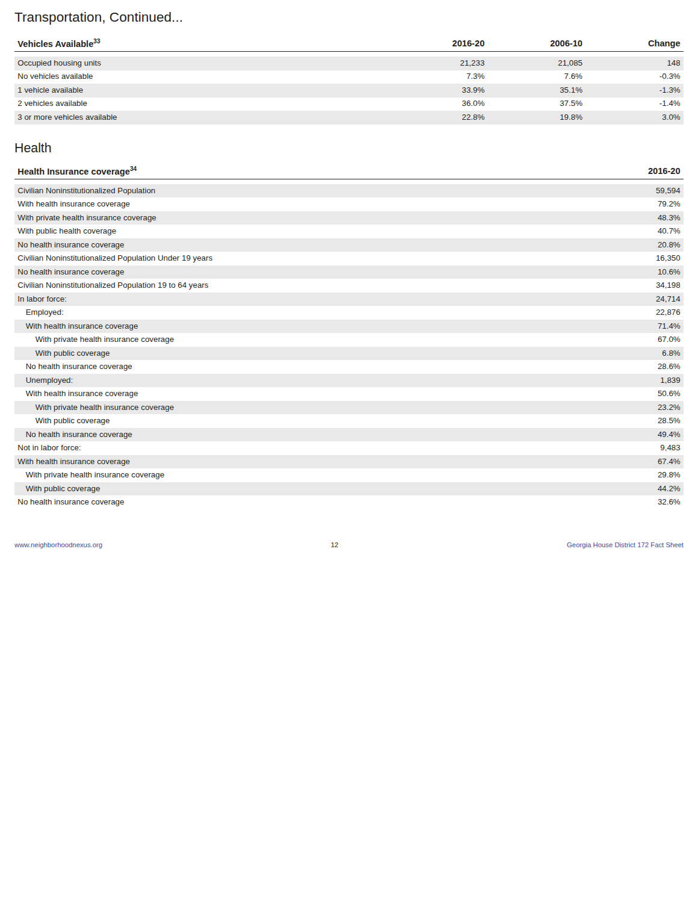Transportation, Continued...
| Vehicles Available 33 | 2016-20 | 2006-10 | Change |
| --- | --- | --- | --- |
| Occupied housing units | 21,233 | 21,085 | 148 |
| No vehicles available | 7.3% | 7.6% | -0.3% |
| 1 vehicle available | 33.9% | 35.1% | -1.3% |
| 2 vehicles available | 36.0% | 37.5% | -1.4% |
| 3 or more vehicles available | 22.8% | 19.8% | 3.0% |
Health
| Health Insurance coverage 34 | 2016-20 |
| --- | --- |
| Civilian Noninstitutionalized Population | 59,594 |
| With health insurance coverage | 79.2% |
| With private health insurance coverage | 48.3% |
| With public health coverage | 40.7% |
| No health insurance coverage | 20.8% |
| Civilian Noninstitutionalized Population Under 19 years | 16,350 |
| No health insurance coverage | 10.6% |
| Civilian Noninstitutionalized Population 19 to 64 years | 34,198 |
| In labor force: | 24,714 |
| Employed: | 22,876 |
| With health insurance coverage | 71.4% |
| With private health insurance coverage | 67.0% |
| With public coverage | 6.8% |
| No health insurance coverage | 28.6% |
| Unemployed: | 1,839 |
| With health insurance coverage | 50.6% |
| With private health insurance coverage | 23.2% |
| With public coverage | 28.5% |
| No health insurance coverage | 49.4% |
| Not in labor force: | 9,483 |
| With health insurance coverage | 67.4% |
| With private health insurance coverage | 29.8% |
| With public coverage | 44.2% |
| No health insurance coverage | 32.6% |
www.neighborhoodnexus.org 12 Georgia House District 172 Fact Sheet